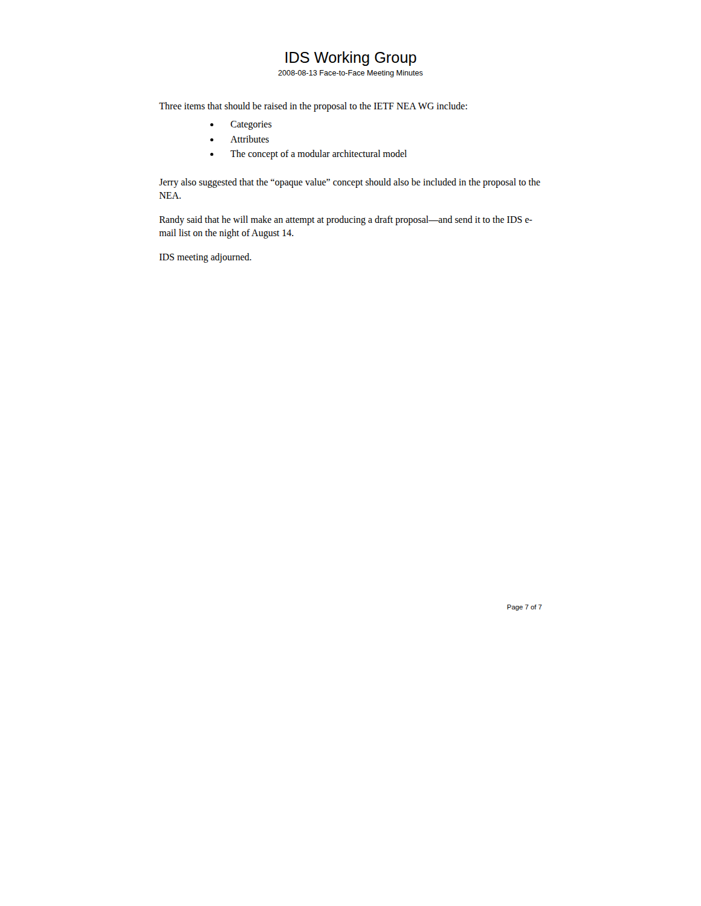IDS Working Group
2008-08-13 Face-to-Face Meeting Minutes
Three items that should be raised in the proposal to the IETF NEA WG include:
Categories
Attributes
The concept of a modular architectural model
Jerry also suggested that the “opaque value” concept should also be included in the proposal to the NEA.
Randy said that he will make an attempt at producing a draft proposal—and send it to the IDS e-mail list on the night of August 14.
IDS meeting adjourned.
Page 7 of 7